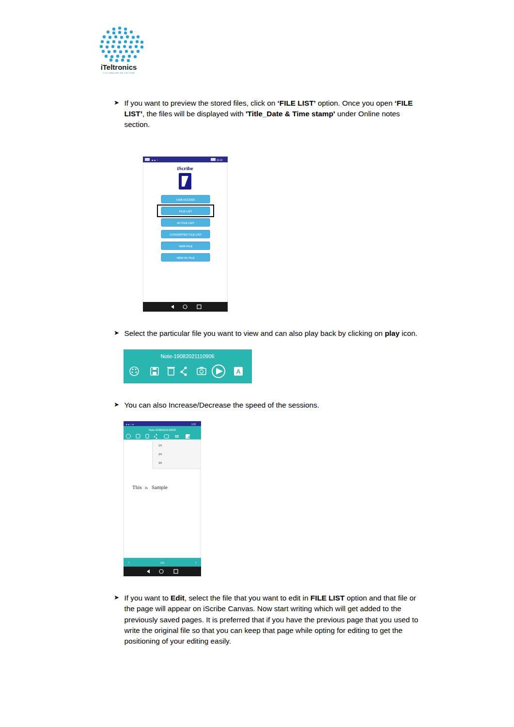iTeltronics YOU IMAGINE WE DELIVER
If you want to preview the stored files, click on ‘FILE LIST’ option. Once you open ‘FILE LIST’, the files will be displayed with 'Title_Date & Time stamp' under Online notes section.
▲▲ ○ 11:13 iScribe USB ACCESS FILE LIST AV FILE LIST CONVERTED FILE LIST NEW FILE NEW AV FILE
Select the particular file you want to view and can also play back by clicking on play icon.
Note-19082021110906 A
You can also Increase/Decrease the speed of the sessions.
▲▲ ○ ● 1:13 Note-21082021132932 A 1X 2X 3X This is Sample ‹ 1/1 ›
If you want to Edit, select the file that you want to edit in FILE LIST option and that file or the page will appear on iScribe Canvas. Now start writing which will get added to the previously saved pages. It is preferred that if you have the previous page that you used to write the original file so that you can keep that page while opting for editing to get the positioning of your editing easily.